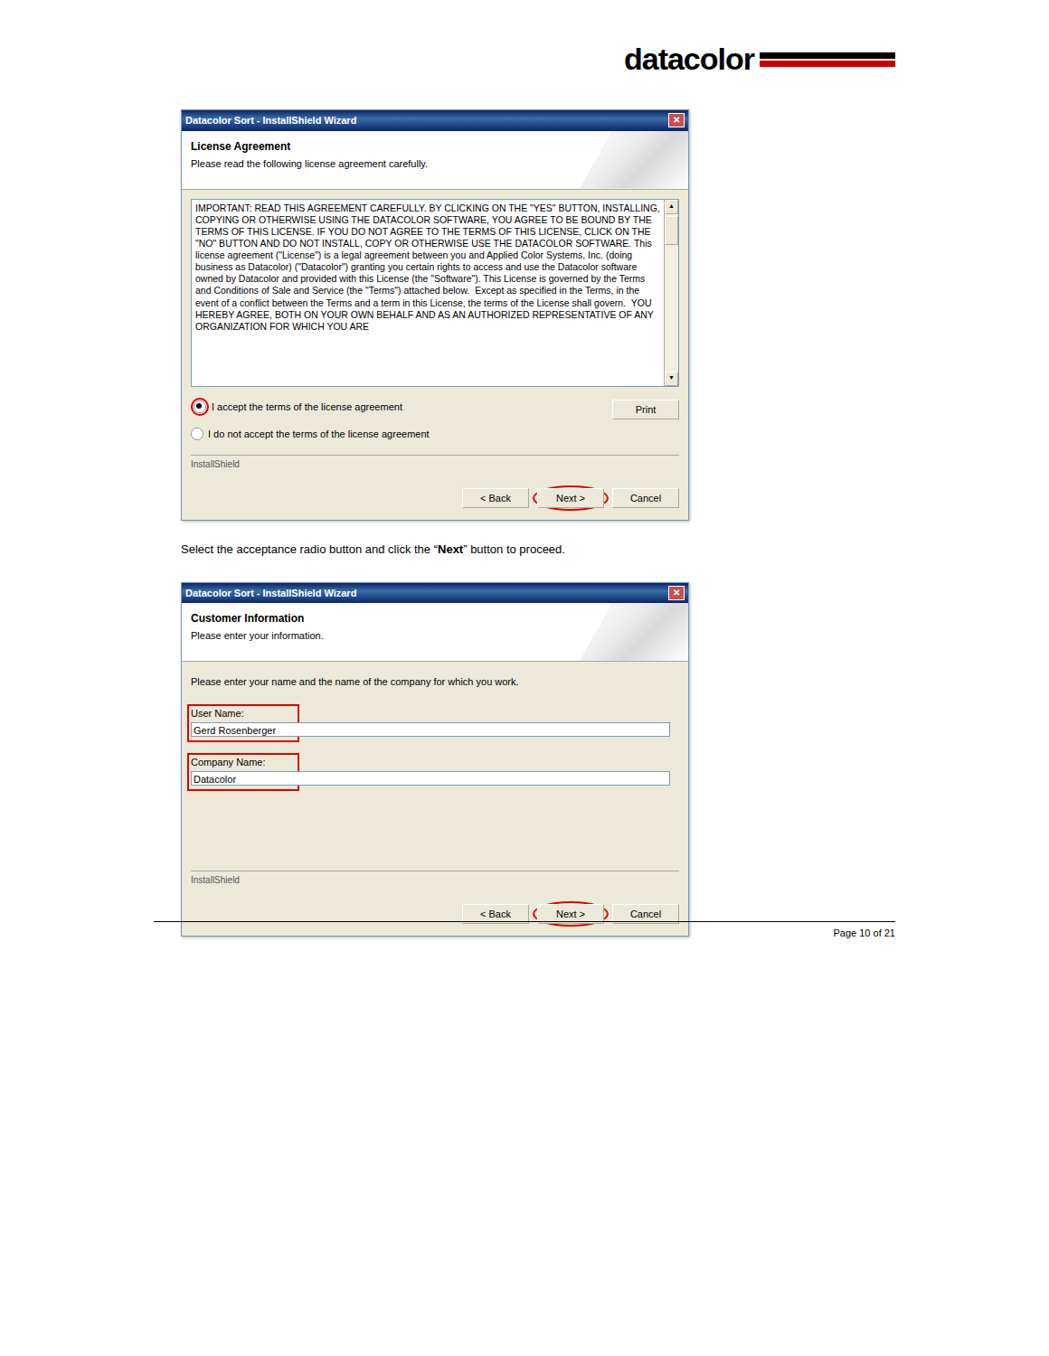datacolor
Datacolor Sort - InstallShield Wizard ✕
License Agreement
Please read the following license agreement carefully.
▲
▼
IMPORTANT: READ THIS AGREEMENT CAREFULLY. BY CLICKING ON THE "YES" BUTTON, INSTALLING, COPYING OR OTHERWISE USING THE DATACOLOR SOFTWARE, YOU AGREE TO BE BOUND BY THE TERMS OF THIS LICENSE. IF YOU DO NOT AGREE TO THE TERMS OF THIS LICENSE, CLICK ON THE "NO" BUTTON AND DO NOT INSTALL, COPY OR OTHERWISE USE THE DATACOLOR SOFTWARE. This license agreement ("License") is a legal agreement between you and Applied Color Systems, Inc. (doing business as Datacolor) ("Datacolor") granting you certain rights to access and use the Datacolor software owned by Datacolor and provided with this License (the "Software"). This License is governed by the Terms and Conditions of Sale and Service (the "Terms") attached below. Except as specified in the Terms, in the event of a conflict between the Terms and a term in this License, the terms of the License shall govern. YOU HEREBY AGREE, BOTH ON YOUR OWN BEHALF AND AS AN AUTHORIZED REPRESENTATIVE OF ANY ORGANIZATION FOR WHICH YOU ARE
I accept the terms of the license agreement Print
I do not accept the terms of the license agreement
InstallShield
< Back Next >Cancel
Select the acceptance radio button and click the “Next” button to proceed.
Datacolor Sort - InstallShield Wizard ✕
Customer Information
Please enter your information.
Please enter your name and the name of the company for which you work.
User Name:
Gerd Rosenberger
Company Name:
Datacolor
InstallShield
< Back Next >Cancel
Page 10 of 21